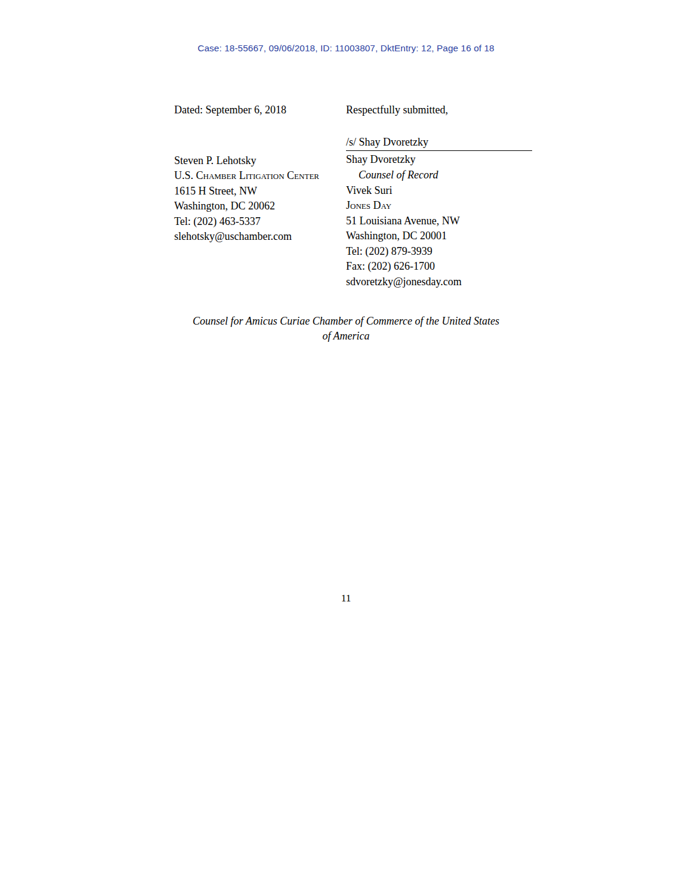Case: 18-55667, 09/06/2018, ID: 11003807, DktEntry: 12, Page 16 of 18
Dated: September 6, 2018
Steven P. Lehotsky
U.S. Chamber Litigation Center
1615 H Street, NW
Washington, DC 20062
Tel: (202) 463-5337
slehotsky@uschamber.com
Respectfully submitted,
/s/ Shay Dvoretzky Shay Dvoretzky
Counsel of Record Vivek Suri
Jones Day
51 Louisiana Avenue, NW
Washington, DC 20001
Tel: (202) 879-3939
Fax: (202) 626-1700
sdvoretzky@jonesday.com
Counsel for Amicus Curiae Chamber of Commerce of the United States
of America
11